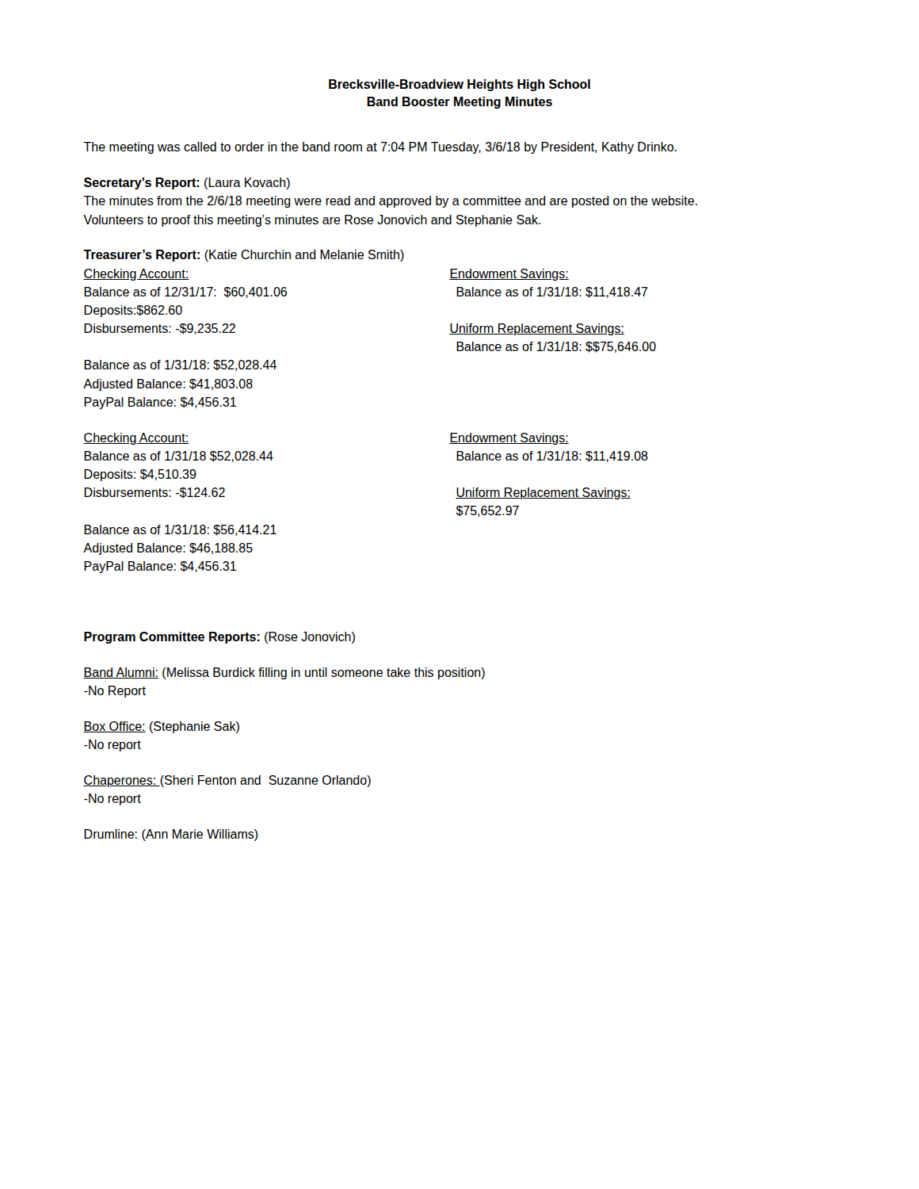Brecksville-Broadview Heights High School
Band Booster Meeting Minutes
The meeting was called to order in the band room at 7:04 PM Tuesday, 3/6/18 by President, Kathy Drinko.
Secretary’s Report: (Laura Kovach)
The minutes from the 2/6/18 meeting were read and approved by a committee and are posted on the website.
Volunteers to proof this meeting’s minutes are Rose Jonovich and Stephanie Sak.
Treasurer’s Report: (Katie Churchin and Melanie Smith)
| Checking Account: | Endowment Savings: |
| Balance as of 12/31/17: $60,401.06 | Balance as of 1/31/18: $11,418.47 |
| Deposits:$862.60 | |
| Disbursements: -$9,235.22 | Uniform Replacement Savings: |
| | Balance as of 1/31/18: $$75,646.00 |
| Balance as of 1/31/18: $52,028.44 | |
| Adjusted Balance: $41,803.08 | |
| PayPal Balance: $4,456.31 | |
| Checking Account: | Endowment Savings: |
| Balance as of 1/31/18 $52,028.44 | Balance as of 1/31/18: $11,419.08 |
| Deposits: $4,510.39 | |
| Disbursements: -$124.62 | Uniform Replacement Savings: |
| | $75,652.97 |
| Balance as of 1/31/18: $56,414.21 | |
| Adjusted Balance: $46,188.85 | |
| PayPal Balance: $4,456.31 | |
Program Committee Reports: (Rose Jonovich)
Band Alumni: (Melissa Burdick filling in until someone take this position)
-No Report
Box Office: (Stephanie Sak)
-No report
Chaperones: (Sheri Fenton and Suzanne Orlando)
-No report
Drumline: (Ann Marie Williams)